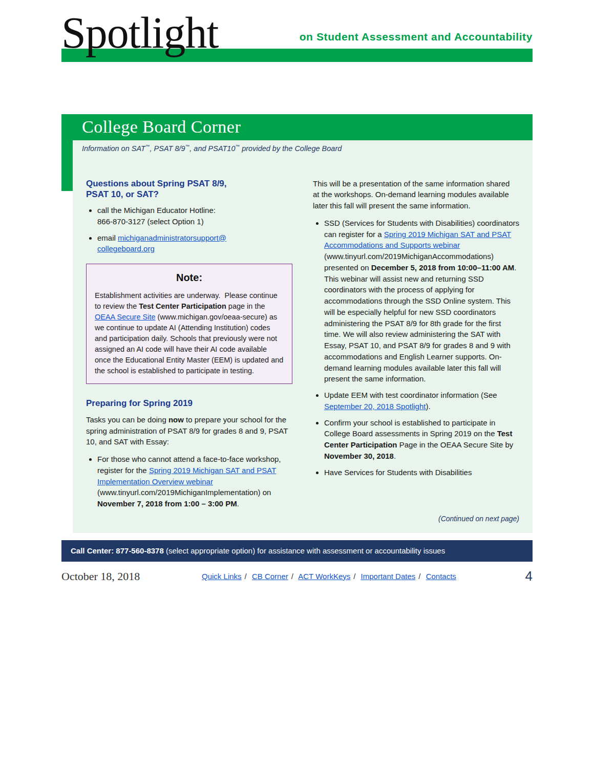Spotlight
on Student Assessment and Accountability
College Board Corner
Information on SAT™, PSAT 8/9™, and PSAT10™ provided by the College Board
Questions about Spring PSAT 8/9,
PSAT 10, or SAT?
call the Michigan Educator Hotline:
866-870-3127 (select Option 1)
email michiganadministratorsupport@
collegeboard.org
Note:
Establishment activities are underway. Please continue to review the Test Center Participation page in the OEAA Secure Site (www.michigan.gov/oeaa-secure) as we continue to update AI (Attending Institution) codes and participation daily. Schools that previously were not assigned an AI code will have their AI code available once the Educational Entity Master (EEM) is updated and the school is established to participate in testing.
Preparing for Spring 2019
Tasks you can be doing now to prepare your school for the spring administration of PSAT 8/9 for grades 8 and 9, PSAT 10, and SAT with Essay:
For those who cannot attend a face-to-face workshop, register for the Spring 2019 Michigan SAT and PSAT Implementation Overview webinar (www.tinyurl.com/2019MichiganImplementation) on November 7, 2018 from 1:00 – 3:00 PM.
This will be a presentation of the same information shared at the workshops. On-demand learning modules available later this fall will present the same information.
SSD (Services for Students with Disabilities) coordinators can register for a Spring 2019 Michigan SAT and PSAT Accommodations and Supports webinar (www.tinyurl.com/2019MichiganAccommodations) presented on December 5, 2018 from 10:00–11:00 AM. This webinar will assist new and returning SSD coordinators with the process of applying for accommodations through the SSD Online system. This will be especially helpful for new SSD coordinators administering the PSAT 8/9 for 8th grade for the first time. We will also review administering the SAT with Essay, PSAT 10, and PSAT 8/9 for grades 8 and 9 with accommodations and English Learner supports. On-demand learning modules available later this fall will present the same information.
Update EEM with test coordinator information (See September 20, 2018 Spotlight).
Confirm your school is established to participate in College Board assessments in Spring 2019 on the Test Center Participation Page in the OEAA Secure Site by November 30, 2018.
Have Services for Students with Disabilities
(Continued on next page)
Call Center: 877-560-8378 (select appropriate option) for assistance with assessment or accountability issues
October 18, 2018
Quick Links/ CB Corner/ ACT WorkKeys/ Important Dates/ Contacts
4